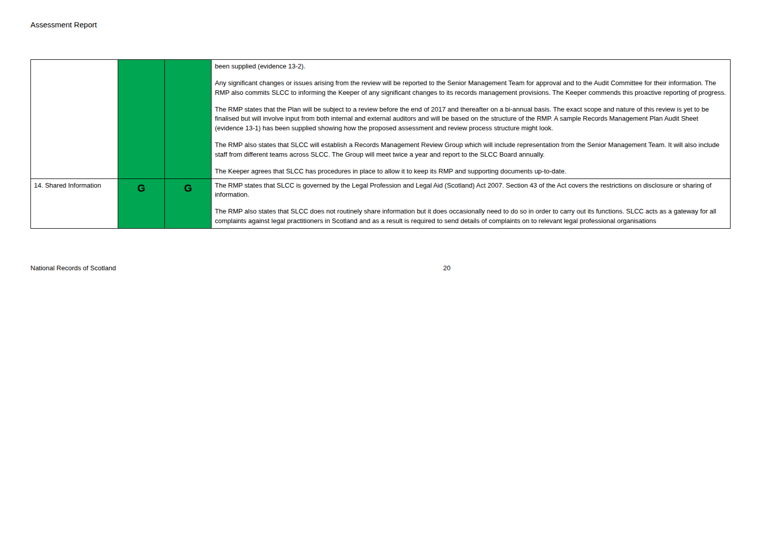Assessment Report
| | | | been supplied (evidence 13-2). Any significant changes or issues arising from the review will be reported to the Senior Management Team for approval and to the Audit Committee for their information. The RMP also commits SLCC to informing the Keeper of any significant changes to its records management provisions. The Keeper commends this proactive reporting of progress. The RMP states that the Plan will be subject to a review before the end of 2017 and thereafter on a bi-annual basis. The exact scope and nature of this review is yet to be finalised but will involve input from both internal and external auditors and will be based on the structure of the RMP. A sample Records Management Plan Audit Sheet (evidence 13-1) has been supplied showing how the proposed assessment and review process structure might look. The RMP also states that SLCC will establish a Records Management Review Group which will include representation from the Senior Management Team. It will also include staff from different teams across SLCC. The Group will meet twice a year and report to the SLCC Board annually. The Keeper agrees that SLCC has procedures in place to allow it to keep its RMP and supporting documents up-to-date. |
| 14. Shared Information | G | G | The RMP states that SLCC is governed by the Legal Profession and Legal Aid (Scotland) Act 2007. Section 43 of the Act covers the restrictions on disclosure or sharing of information. The RMP also states that SLCC does not routinely share information but it does occasionally need to do so in order to carry out its functions. SLCC acts as a gateway for all complaints against legal practitioners in Scotland and as a result is required to send details of complaints on to relevant legal professional organisations |
National Records of Scotland
20